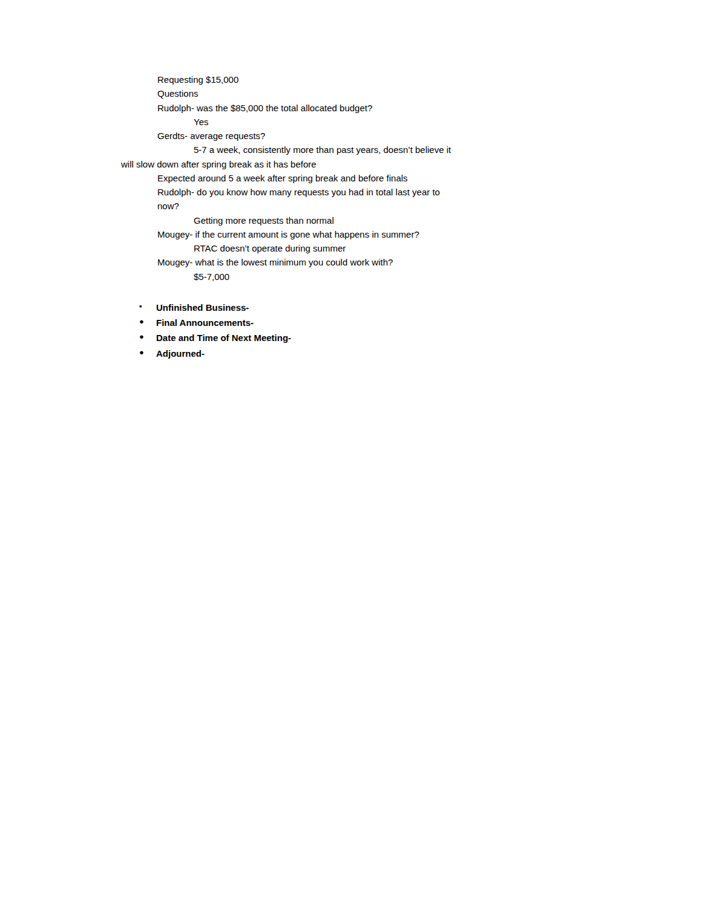Requesting $15,000
Questions
Rudolph- was the $85,000 the total allocated budget?
Yes
Gerdts- average requests?
5-7 a week, consistently more than past years, doesn’t believe it
will slow down after spring break as it has before
Expected around 5 a week after spring break and before finals
Rudolph- do you know how many requests you had in total last year to
now?
Getting more requests than normal
Mougey- if the current amount is gone what happens in summer?
RTAC doesn’t operate during summer
Mougey- what is the lowest minimum you could work with?
$5-7,000
Unfinished Business-
Final Announcements-
Date and Time of Next Meeting-
Adjourned-